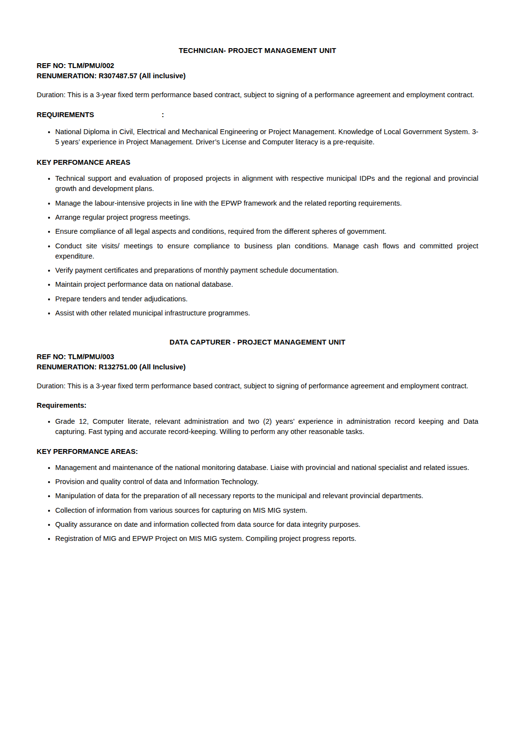TECHNICIAN- PROJECT MANAGEMENT UNIT
REF NO: TLM/PMU/002
RENUMERATION: R307487.57 (All inclusive)
Duration: This is a 3-year fixed term performance based contract, subject to signing of a performance agreement and employment contract.
REQUIREMENTS:
National Diploma in Civil, Electrical and Mechanical Engineering or Project Management. Knowledge of Local Government System. 3-5 years’ experience in Project Management. Driver’s License and Computer literacy is a pre-requisite.
KEY PERFOMANCE AREAS
Technical support and evaluation of proposed projects in alignment with respective municipal IDPs and the regional and provincial growth and development plans.
Manage the labour-intensive projects in line with the EPWP framework and the related reporting requirements.
Arrange regular project progress meetings.
Ensure compliance of all legal aspects and conditions, required from the different spheres of government.
Conduct site visits/ meetings to ensure compliance to business plan conditions. Manage cash flows and committed project expenditure.
Verify payment certificates and preparations of monthly payment schedule documentation.
Maintain project performance data on national database.
Prepare tenders and tender adjudications.
Assist with other related municipal infrastructure programmes.
DATA CAPTURER - PROJECT MANAGEMENT UNIT
REF NO: TLM/PMU/003
RENUMERATION: R132751.00 (All Inclusive)
Duration: This is a 3-year fixed term performance based contract, subject to signing of performance agreement and employment contract.
Requirements:
Grade 12, Computer literate, relevant administration and two (2) years’ experience in administration record keeping and Data capturing. Fast typing and accurate record-keeping. Willing to perform any other reasonable tasks.
KEY PERFORMANCE AREAS:
Management and maintenance of the national monitoring database. Liaise with provincial and national specialist and related issues.
Provision and quality control of data and Information Technology.
Manipulation of data for the preparation of all necessary reports to the municipal and relevant provincial departments.
Collection of information from various sources for capturing on MIS MIG system.
Quality assurance on date and information collected from data source for data integrity purposes.
Registration of MIG and EPWP Project on MIS MIG system. Compiling project progress reports.